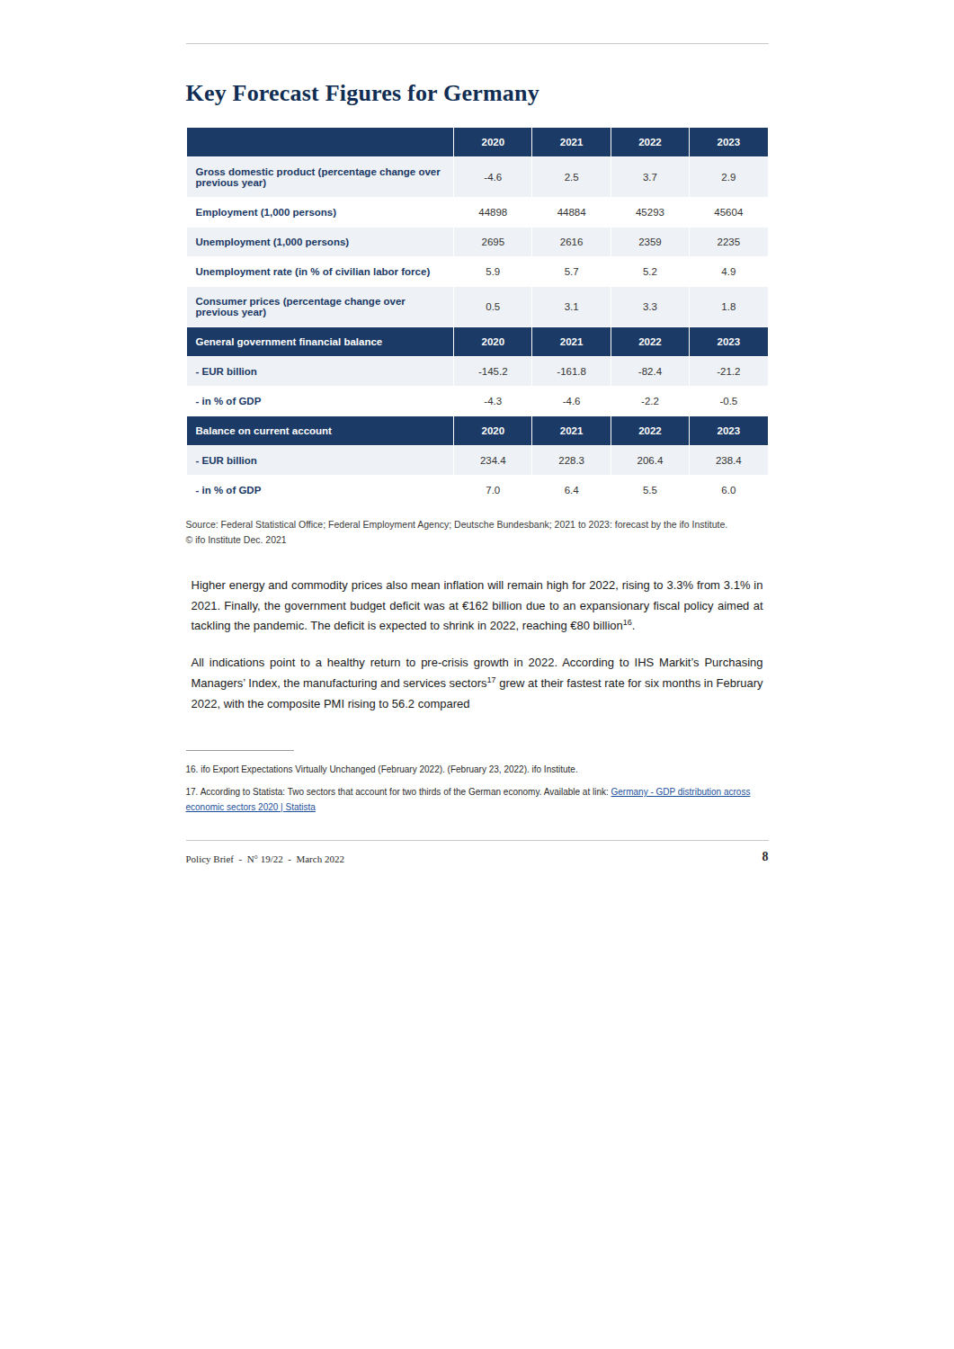Key Forecast Figures for Germany
| | 2020 | 2021 | 2022 | 2023 |
| --- | --- | --- | --- | --- |
| Gross domestic product (percentage change over previous year) | -4.6 | 2.5 | 3.7 | 2.9 |
| Employment (1,000 persons) | 44898 | 44884 | 45293 | 45604 |
| Unemployment (1,000 persons) | 2695 | 2616 | 2359 | 2235 |
| Unemployment rate (in % of civilian labor force) | 5.9 | 5.7 | 5.2 | 4.9 |
| Consumer prices (percentage change over previous year) | 0.5 | 3.1 | 3.3 | 1.8 |
| General government financial balance | 2020 | 2021 | 2022 | 2023 |
| - EUR billion | -145.2 | -161.8 | -82.4 | -21.2 |
| - in % of GDP | -4.3 | -4.6 | -2.2 | -0.5 |
| Balance on current account | 2020 | 2021 | 2022 | 2023 |
| - EUR billion | 234.4 | 228.3 | 206.4 | 238.4 |
| - in % of GDP | 7.0 | 6.4 | 5.5 | 6.0 |
Source: Federal Statistical Office; Federal Employment Agency; Deutsche Bundesbank; 2021 to 2023: forecast by the ifo Institute.
© ifo Institute Dec. 2021
Higher energy and commodity prices also mean inflation will remain high for 2022, rising to 3.3% from 3.1% in 2021. Finally, the government budget deficit was at €162 billion due to an expansionary fiscal policy aimed at tackling the pandemic. The deficit is expected to shrink in 2022, reaching €80 billion16.
All indications point to a healthy return to pre-crisis growth in 2022. According to IHS Markit’s Purchasing Managers’ Index, the manufacturing and services sectors17 grew at their fastest rate for six months in February 2022, with the composite PMI rising to 56.2 compared
16. ifo Export Expectations Virtually Unchanged (February 2022). (February 23, 2022). ifo Institute.
17. According to Statista: Two sectors that account for two thirds of the German economy. Available at link: Germany - GDP distribution across economic sectors 2020 | Statista
Policy Brief - N° 19/22 - March 2022
8